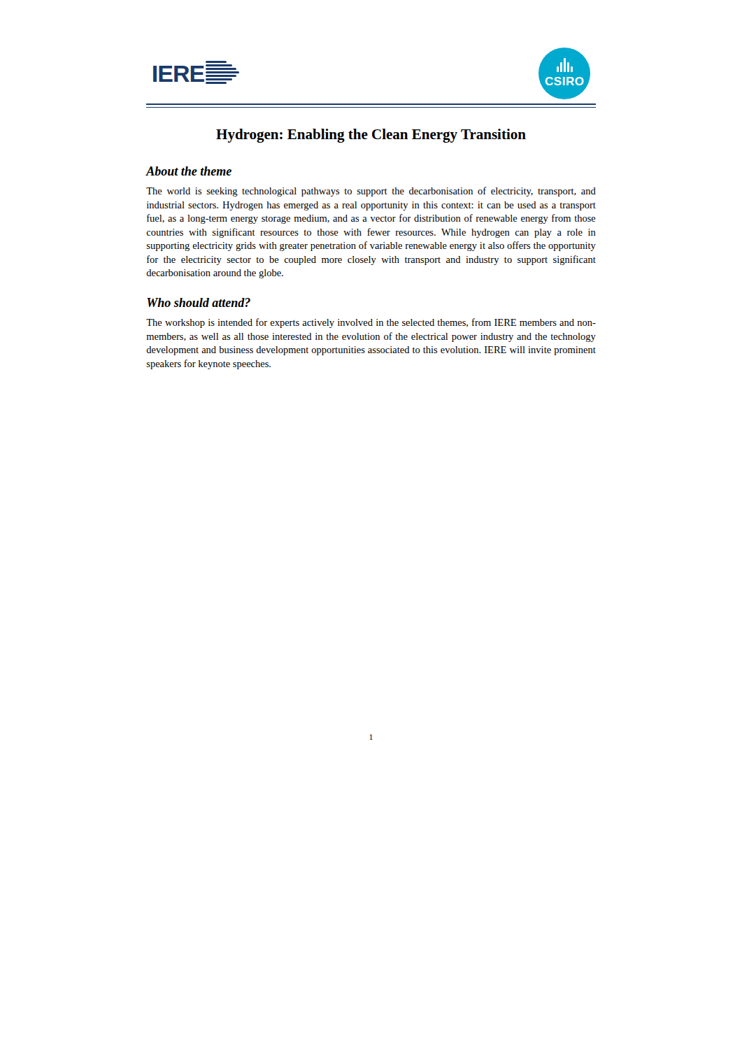IERE
CSIRO
Hydrogen: Enabling the Clean Energy Transition
About the theme
The world is seeking technological pathways to support the decarbonisation of electricity, transport, and industrial sectors. Hydrogen has emerged as a real opportunity in this context: it can be used as a transport fuel, as a long-term energy storage medium, and as a vector for distribution of renewable energy from those countries with significant resources to those with fewer resources. While hydrogen can play a role in supporting electricity grids with greater penetration of variable renewable energy it also offers the opportunity for the electricity sector to be coupled more closely with transport and industry to support significant decarbonisation around the globe.
Who should attend?
The workshop is intended for experts actively involved in the selected themes, from IERE members and non-members, as well as all those interested in the evolution of the electrical power industry and the technology development and business development opportunities associated to this evolution. IERE will invite prominent speakers for keynote speeches.
1